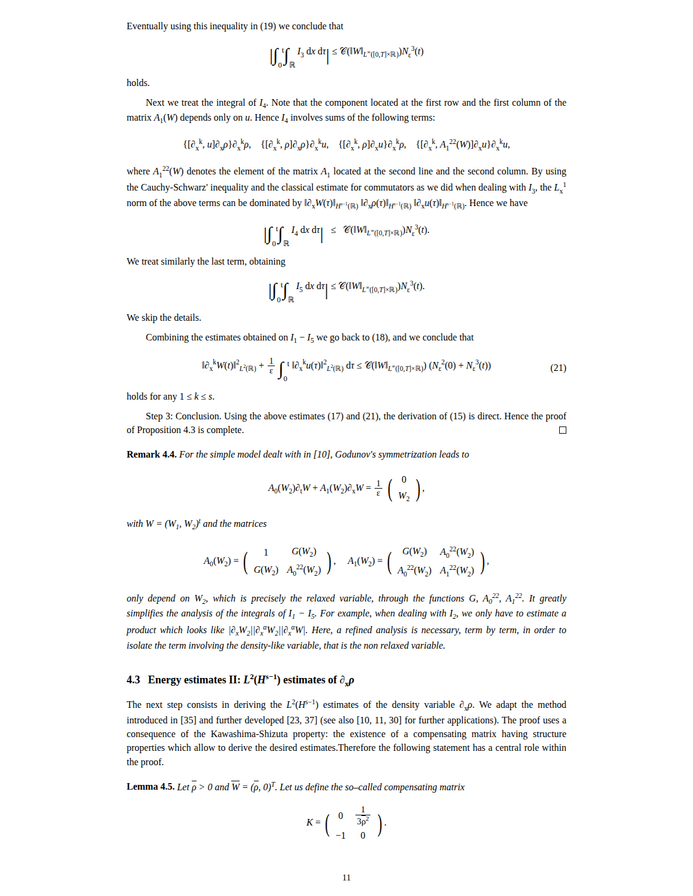Eventually using this inequality in (19) we conclude that
|∫0t∫ℝ I3 dx dτ| ≤ 𝒞(‖W‖L∞([0,T]×ℝ))Nε3(t)
holds.
Next we treat the integral of I4. Note that the component located at the first row and the first column of the matrix A1(W) depends only on u. Hence I4 involves sums of the following terms:
{[∂xk, u]∂xρ}∂xkρ, {[∂xk, ρ]∂xρ}∂xku, {[∂xk, ρ]∂xu}∂xkρ, {[∂xk, A122(W)]∂xu}∂xku,
where A122(W) denotes the element of the matrix A1 located at the second line and the second column. By using the Cauchy-Schwarz' inequality and the classical estimate for commutators as we did when dealing with I3, the Lx1 norm of the above terms can be dominated by ‖∂xW(τ)‖Hs−1(ℝ) ‖∂xρ(τ)‖Hs−1(ℝ) ‖∂xu(τ)‖Hs−1(ℝ). Hence we have
|∫0t∫ℝ I4 dx dτ| ≤ 𝒞(‖W‖L∞([0,T]×ℝ))Nε3(t).
We treat similarly the last term, obtaining
|∫0t∫ℝ I5 dx dτ| ≤ 𝒞(‖W‖L∞([0,T]×ℝ))Nε3(t).
We skip the details.
Combining the estimates obtained on I1 − I5 we go back to (18), and we conclude that
‖∂xkW(t)‖2L2(ℝ) + 1 ε ∫0t ‖∂xku(τ)‖2L2(ℝ) dτ ≤ 𝒞(‖W‖L∞([0,T]×ℝ)) (Nε2(0) + Nε3(t)) (21)
holds for any 1 ≤ k ≤ s.
Step 3: Conclusion. Using the above estimates (17) and (21), the derivation of (15) is direct. Hence the proof of Proposition 4.3 is complete.
Remark 4.4. For the simple model dealt with in [10], Godunov's symmetrization leads to
A0(W2)∂tW + A1(W2)∂xW = 1 ε (
| 0 |
| W 2 |
),
with W = (W1, W2)t and the matrices
A0(W2) = (
| 1 | G ( W 2 ) |
| G ( W 2 ) | A 0 22 ( W 2 ) |
), A1(W2) = (
| G ( W 2 ) | A 0 22 ( W 2 ) |
| A 0 22 ( W 2 ) | A 1 22 ( W 2 ) |
),
only depend on W2, which is precisely the relaxed variable, through the functions G, A022, A122. It greatly simplifies the analysis of the integrals of I1 − I5. For example, when dealing with I2, we only have to estimate a product which looks like |∂xW2||∂xαW2||∂xαW|. Here, a refined analysis is necessary, term by term, in order to isolate the term involving the density-like variable, that is the non relaxed variable.
4.3 Energy estimates II: L2(Hs−1) estimates of ∂xρ
The next step consists in deriving the L2(Hs−1) estimates of the density variable ∂xρ. We adapt the method introduced in [35] and further developed [23, 37] (see also [10, 11, 30] for further applications). The proof uses a consequence of the Kawashima-Shizuta property: the existence of a compensating matrix having structure properties which allow to derive the desired estimates.Therefore the following statement has a central role within the proof.
Lemma 4.5. Let ρ > 0 and W = (ρ, 0)T. Let us define the so–called compensating matrix
K = (
| 0 | 1 3 ρ 2 |
| −1 | 0 |
).
11